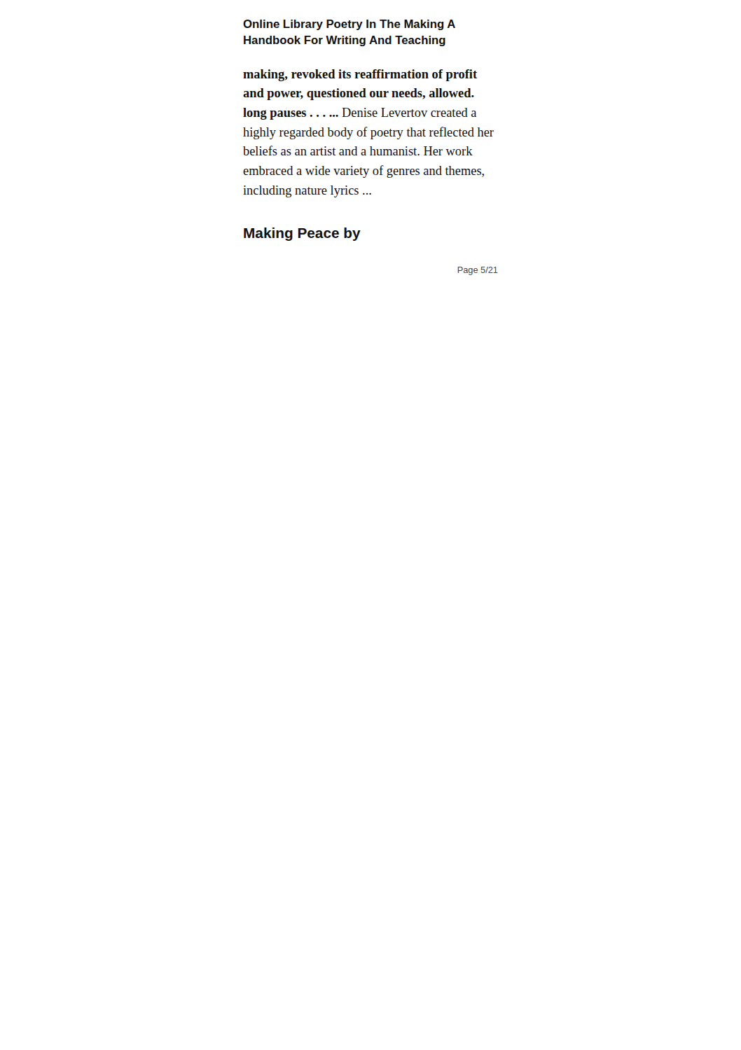Online Library Poetry In The Making A Handbook For Writing And Teaching
making, revoked its reaffirmation of profit and power, questioned our needs, allowed. long pauses . . . ... Denise Levertov created a highly regarded body of poetry that reflected her beliefs as an artist and a humanist. Her work embraced a wide variety of genres and themes, including nature lyrics ...
Making Peace by
Page 5/21